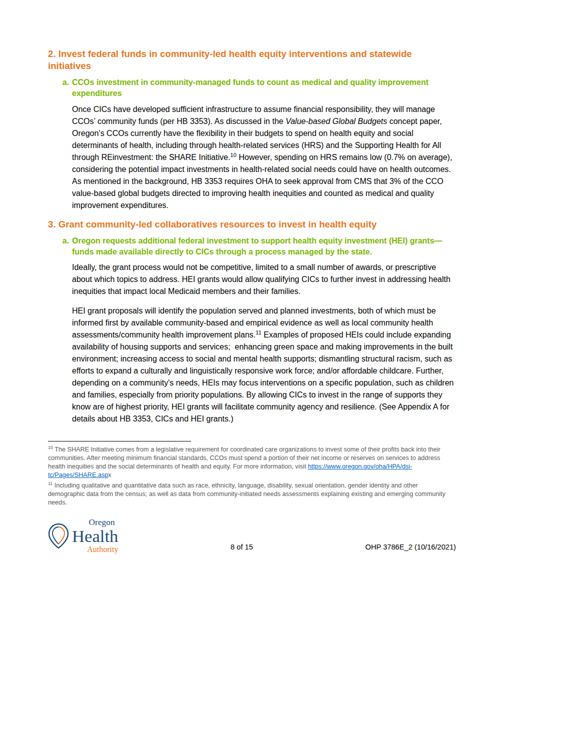2. Invest federal funds in community-led health equity interventions and statewide initiatives
a. CCOs investment in community-managed funds to count as medical and quality improvement expenditures
Once CICs have developed sufficient infrastructure to assume financial responsibility, they will manage CCOs’ community funds (per HB 3353). As discussed in the Value-based Global Budgets concept paper, Oregon’s CCOs currently have the flexibility in their budgets to spend on health equity and social determinants of health, including through health-related services (HRS) and the Supporting Health for All through REinvestment: the SHARE Initiative.10 However, spending on HRS remains low (0.7% on average), considering the potential impact investments in health-related social needs could have on health outcomes. As mentioned in the background, HB 3353 requires OHA to seek approval from CMS that 3% of the CCO value-based global budgets directed to improving health inequities and counted as medical and quality improvement expenditures.
3. Grant community-led collaboratives resources to invest in health equity
a. Oregon requests additional federal investment to support health equity investment (HEI) grants—funds made available directly to CICs through a process managed by the state.
Ideally, the grant process would not be competitive, limited to a small number of awards, or prescriptive about which topics to address. HEI grants would allow qualifying CICs to further invest in addressing health inequities that impact local Medicaid members and their families.
HEI grant proposals will identify the population served and planned investments, both of which must be informed first by available community-based and empirical evidence as well as local community health assessments/community health improvement plans.11 Examples of proposed HEIs could include expanding availability of housing supports and services; enhancing green space and making improvements in the built environment; increasing access to social and mental health supports; dismantling structural racism, such as efforts to expand a culturally and linguistically responsive work force; and/or affordable childcare. Further, depending on a community's needs, HEIs may focus interventions on a specific population, such as children and families, especially from priority populations. By allowing CICs to invest in the range of supports they know are of highest priority, HEI grants will facilitate community agency and resilience. (See Appendix A for details about HB 3353, CICs and HEI grants.)
10 The SHARE Initiative comes from a legislative requirement for coordinated care organizations to invest some of their profits back into their communities. After meeting minimum financial standards, CCOs must spend a portion of their net income or reserves on services to address health inequities and the social determinants of health and equity. For more information, visit https://www.oregon.gov/oha/HPA/dsi-tc/Pages/SHARE.aspx
11 Including qualitative and quantitative data such as race, ethnicity, language, disability, sexual orientation, gender identity and other demographic data from the census; as well as data from community-initiated needs assessments explaining existing and emerging community needs.
Oregon Health Authority
8 of 15
OHP 3786E_2 (10/16/2021)